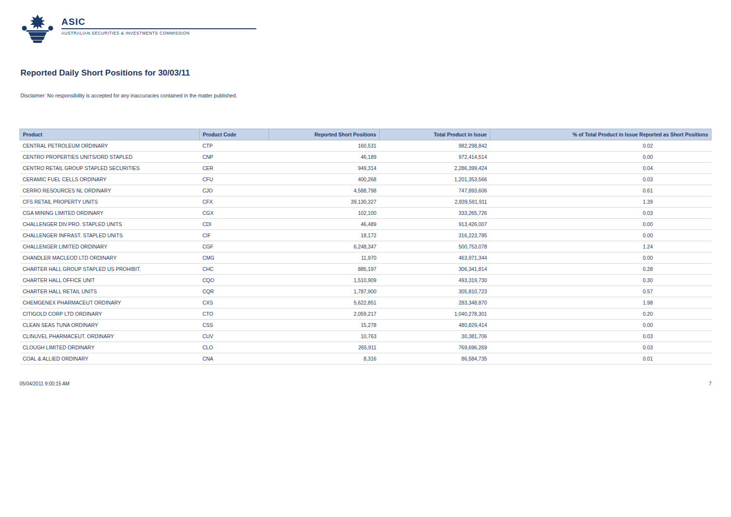ASIC
Australian Securities & Investments Commission
Reported Daily Short Positions for 30/03/11
Disclaimer: No responsibility is accepted for any inaccuracies contained in the matter published.
| Product | Product Code | Reported Short Positions | Total Product in Issue | % of Total Product in Issue Reported as Short Positions |
| --- | --- | --- | --- | --- |
| CENTRAL PETROLEUM ORDINARY | CTP | 160,531 | 982,298,842 | 0.02 |
| CENTRO PROPERTIES UNITS/ORD STAPLED | CNP | 46,189 | 972,414,514 | 0.00 |
| CENTRO RETAIL GROUP STAPLED SECURITIES | CER | 949,314 | 2,286,399,424 | 0.04 |
| CERAMIC FUEL CELLS ORDINARY | CFU | 400,268 | 1,201,353,566 | 0.03 |
| CERRO RESOURCES NL ORDINARY | CJO | 4,588,798 | 747,893,606 | 0.61 |
| CFS RETAIL PROPERTY UNITS | CFX | 39,130,327 | 2,839,591,911 | 1.39 |
| CGA MINING LIMITED ORDINARY | CGX | 102,100 | 333,265,726 | 0.03 |
| CHALLENGER DIV.PRO. STAPLED UNITS | CDI | 46,489 | 913,426,007 | 0.00 |
| CHALLENGER INFRAST. STAPLED UNITS | CIF | 18,172 | 316,223,785 | 0.00 |
| CHALLENGER LIMITED ORDINARY | CGF | 6,248,347 | 500,753,078 | 1.24 |
| CHANDLER MACLEOD LTD ORDINARY | CMG | 11,970 | 463,971,344 | 0.00 |
| CHARTER HALL GROUP STAPLED US PROHIBIT. | CHC | 885,197 | 306,341,814 | 0.28 |
| CHARTER HALL OFFICE UNIT | CQO | 1,510,909 | 493,319,730 | 0.30 |
| CHARTER HALL RETAIL UNITS | CQR | 1,787,900 | 305,810,723 | 0.57 |
| CHEMGENEX PHARMACEUT ORDINARY | CXS | 5,622,851 | 283,348,870 | 1.98 |
| CITIGOLD CORP LTD ORDINARY | CTO | 2,059,217 | 1,040,278,301 | 0.20 |
| CLEAN SEAS TUNA ORDINARY | CSS | 15,278 | 480,829,414 | 0.00 |
| CLINUVEL PHARMACEUT. ORDINARY | CUV | 10,763 | 30,381,706 | 0.03 |
| CLOUGH LIMITED ORDINARY | CLO | 265,911 | 769,696,269 | 0.03 |
| COAL & ALLIED ORDINARY | CNA | 8,316 | 86,584,735 | 0.01 |
05/04/2011 9:00:15 AM 7